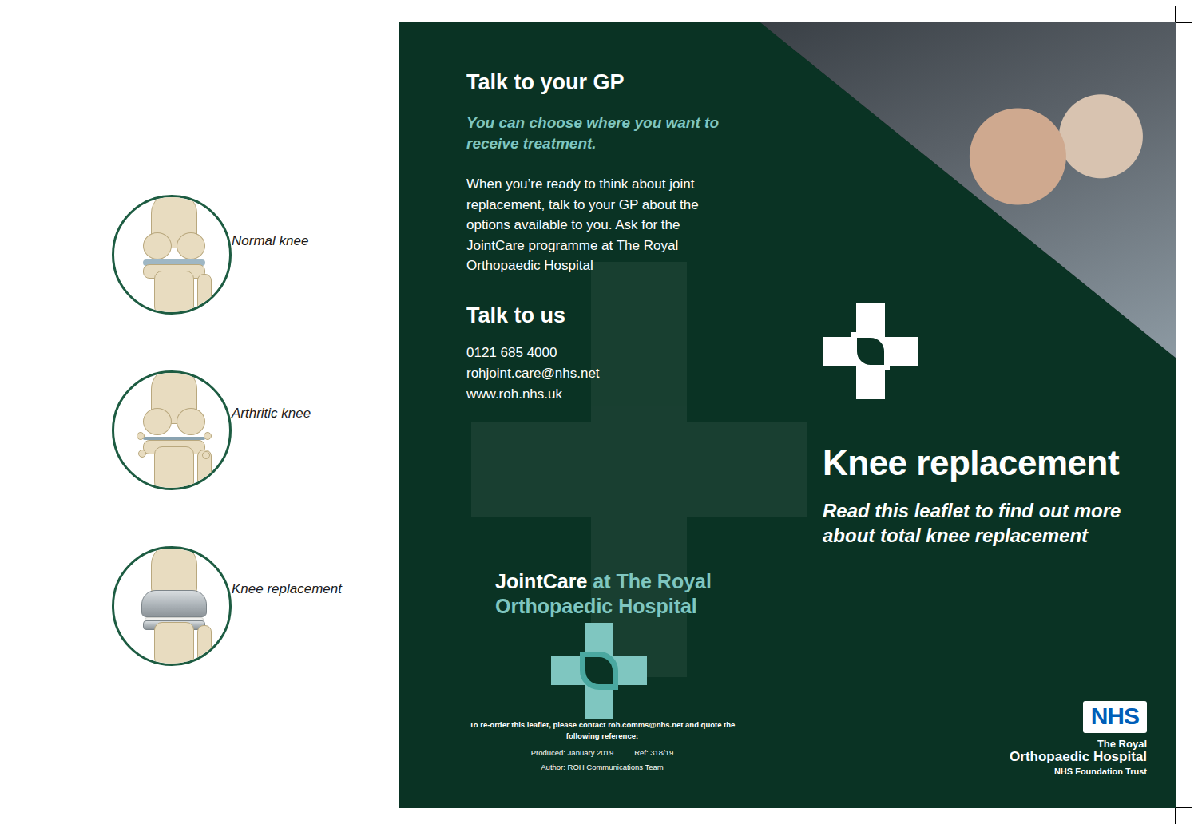Normal knee
Arthritic knee
Knee replacement
Knee replacement
Read this leaflet to find out more about total knee replacement
Talk to your GP
You can choose where you want to receive treatment.
When you’re ready to think about joint replacement, talk to your GP about the options available to you. Ask for the JointCare programme at The Royal Orthopaedic Hospital
Talk to us
0121 685 4000
rohjoint.care@nhs.net
www.roh.nhs.uk
JointCare at The Royal Orthopaedic Hospital
To re-order this leaflet, please contact roh.comms@nhs.net and quote the following reference:
Produced: January 2019 Ref: 318/19
Author: ROH Communications Team
NHS
The Royal
Orthopaedic Hospital
NHS Foundation Trust